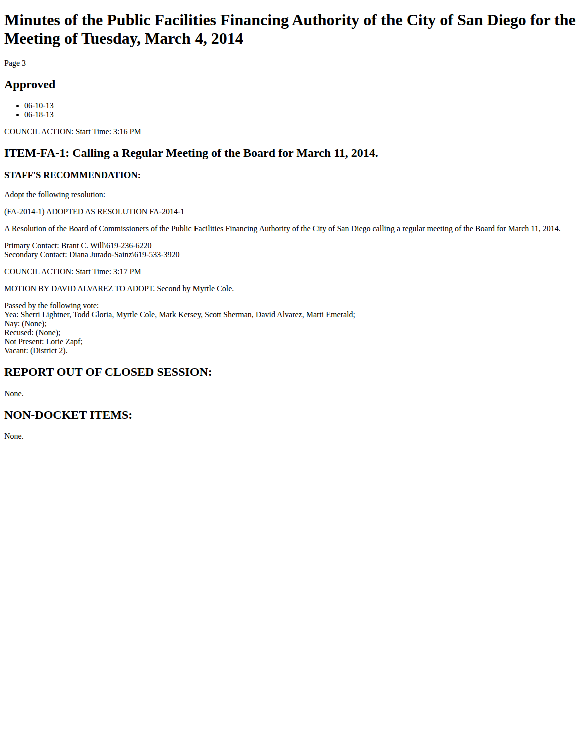Minutes of the Public Facilities Financing Authority of the City of San Diego for the Meeting of Tuesday, March 4, 2014
Page 3
Approved
06-10-13
06-18-13
COUNCIL ACTION: Start Time: 3:16 PM
ITEM-FA-1: Calling a Regular Meeting of the Board for March 11, 2014.
STAFF'S RECOMMENDATION:
Adopt the following resolution:
(FA-2014-1) ADOPTED AS RESOLUTION FA-2014-1
A Resolution of the Board of Commissioners of the Public Facilities Financing Authority of the City of San Diego calling a regular meeting of the Board for March 11, 2014.
Primary Contact: Brant C. Will\619-236-6220
Secondary Contact: Diana Jurado-Sainz\619-533-3920
COUNCIL ACTION: Start Time: 3:17 PM
MOTION BY DAVID ALVAREZ TO ADOPT. Second by Myrtle Cole.
Passed by the following vote:
Yea: Sherri Lightner, Todd Gloria, Myrtle Cole, Mark Kersey, Scott Sherman, David Alvarez, Marti Emerald;
Nay: (None);
Recused: (None);
Not Present: Lorie Zapf;
Vacant: (District 2).
REPORT OUT OF CLOSED SESSION:
None.
NON-DOCKET ITEMS:
None.